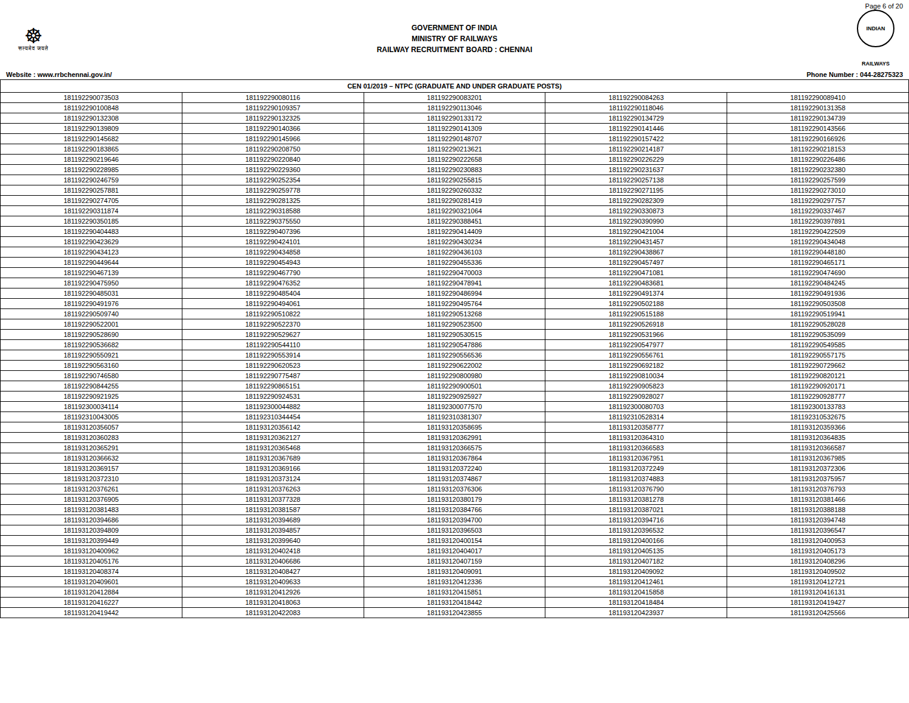Page 6 of 20
☸
सत्यमेव जयते
GOVERNMENT OF INDIA
MINISTRY OF RAILWAYS
RAILWAY RECRUITMENT BOARD : CHENNAI
INDIAN
RAILWAYS
Website : www.rrbchennai.gov.in/ Phone Number : 044-28275323
CEN 01/2019 – NTPC (GRADUATE AND UNDER GRADUATE POSTS)
| 181192290073503 | 181192290080116 | 181192290083201 | 181192290084263 | 181192290089410 |
| 181192290100848 | 181192290109357 | 181192290113046 | 181192290118046 | 181192290131358 |
| 181192290132308 | 181192290132325 | 181192290133172 | 181192290134729 | 181192290134739 |
| 181192290139809 | 181192290140366 | 181192290141309 | 181192290141446 | 181192290143566 |
| 181192290145682 | 181192290145966 | 181192290148707 | 181192290157422 | 181192290166926 |
| 181192290183865 | 181192290208750 | 181192290213621 | 181192290214187 | 181192290218153 |
| 181192290219646 | 181192290220840 | 181192290222658 | 181192290226229 | 181192290226486 |
| 181192290228985 | 181192290229360 | 181192290230883 | 181192290231637 | 181192290232380 |
| 181192290246759 | 181192290252354 | 181192290255815 | 181192290257138 | 181192290257599 |
| 181192290257881 | 181192290259778 | 181192290260332 | 181192290271195 | 181192290273010 |
| 181192290274705 | 181192290281325 | 181192290281419 | 181192290282309 | 181192290297757 |
| 181192290311874 | 181192290318588 | 181192290321064 | 181192290330873 | 181192290337467 |
| 181192290350185 | 181192290375550 | 181192290388451 | 181192290390990 | 181192290397891 |
| 181192290404483 | 181192290407396 | 181192290414409 | 181192290421004 | 181192290422509 |
| 181192290423629 | 181192290424101 | 181192290430234 | 181192290431457 | 181192290434048 |
| 181192290434123 | 181192290434858 | 181192290436103 | 181192290438867 | 181192290448180 |
| 181192290449644 | 181192290454943 | 181192290455336 | 181192290457497 | 181192290465171 |
| 181192290467139 | 181192290467790 | 181192290470003 | 181192290471081 | 181192290474690 |
| 181192290475950 | 181192290476352 | 181192290478941 | 181192290483681 | 181192290484245 |
| 181192290485031 | 181192290485404 | 181192290486994 | 181192290491374 | 181192290491936 |
| 181192290491976 | 181192290494061 | 181192290495764 | 181192290502188 | 181192290503508 |
| 181192290509740 | 181192290510822 | 181192290513268 | 181192290515188 | 181192290519941 |
| 181192290522001 | 181192290522370 | 181192290523500 | 181192290526918 | 181192290528028 |
| 181192290528690 | 181192290529627 | 181192290530515 | 181192290531966 | 181192290535099 |
| 181192290536682 | 181192290544110 | 181192290547886 | 181192290547977 | 181192290549585 |
| 181192290550921 | 181192290553914 | 181192290556536 | 181192290556761 | 181192290557175 |
| 181192290563160 | 181192290620523 | 181192290622002 | 181192290692182 | 181192290729662 |
| 181192290746580 | 181192290775487 | 181192290800980 | 181192290810034 | 181192290820121 |
| 181192290844255 | 181192290865151 | 181192290900501 | 181192290905823 | 181192290920171 |
| 181192290921925 | 181192290924531 | 181192290925927 | 181192290928027 | 181192290928777 |
| 181192300034114 | 181192300044882 | 181192300077570 | 181192300080703 | 181192300133783 |
| 181192310043005 | 181192310344454 | 181192310381307 | 181192310528314 | 181192310532675 |
| 181193120356057 | 181193120356142 | 181193120358695 | 181193120358777 | 181193120359366 |
| 181193120360283 | 181193120362127 | 181193120362991 | 181193120364310 | 181193120364835 |
| 181193120365291 | 181193120365468 | 181193120366575 | 181193120366583 | 181193120366587 |
| 181193120366632 | 181193120367689 | 181193120367864 | 181193120367951 | 181193120367985 |
| 181193120369157 | 181193120369166 | 181193120372240 | 181193120372249 | 181193120372306 |
| 181193120372310 | 181193120373124 | 181193120374867 | 181193120374883 | 181193120375957 |
| 181193120376261 | 181193120376263 | 181193120376306 | 181193120376790 | 181193120376793 |
| 181193120376905 | 181193120377328 | 181193120380179 | 181193120381278 | 181193120381466 |
| 181193120381483 | 181193120381587 | 181193120384766 | 181193120387021 | 181193120388188 |
| 181193120394686 | 181193120394689 | 181193120394700 | 181193120394716 | 181193120394748 |
| 181193120394809 | 181193120394857 | 181193120396503 | 181193120396532 | 181193120396547 |
| 181193120399449 | 181193120399640 | 181193120400154 | 181193120400166 | 181193120400953 |
| 181193120400962 | 181193120402418 | 181193120404017 | 181193120405135 | 181193120405173 |
| 181193120405176 | 181193120406686 | 181193120407159 | 181193120407182 | 181193120408296 |
| 181193120408374 | 181193120408427 | 181193120409091 | 181193120409092 | 181193120409502 |
| 181193120409601 | 181193120409633 | 181193120412336 | 181193120412461 | 181193120412721 |
| 181193120412884 | 181193120412926 | 181193120415851 | 181193120415858 | 181193120416131 |
| 181193120416227 | 181193120418063 | 181193120418442 | 181193120418484 | 181193120419427 |
| 181193120419442 | 181193120422083 | 181193120423855 | 181193120423937 | 181193120425566 |